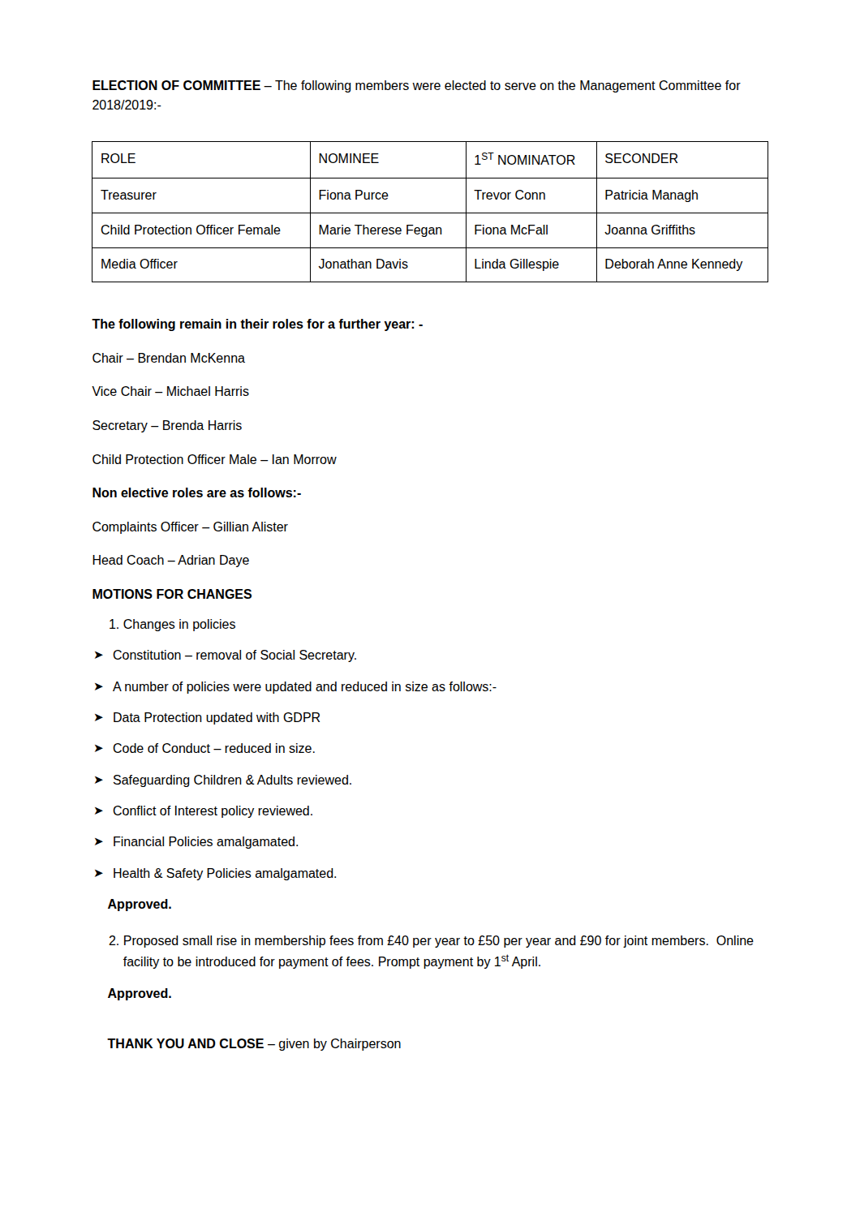ELECTION OF COMMITTEE – The following members were elected to serve on the Management Committee for 2018/2019:-
| ROLE | NOMINEE | 1 ST NOMINATOR | SECONDER |
| --- | --- | --- | --- |
| Treasurer | Fiona Purce | Trevor Conn | Patricia Managh |
| Child Protection Officer Female | Marie Therese Fegan | Fiona McFall | Joanna Griffiths |
| Media Officer | Jonathan Davis | Linda Gillespie | Deborah Anne Kennedy |
The following remain in their roles for a further year: -
Chair – Brendan McKenna
Vice Chair – Michael Harris
Secretary – Brenda Harris
Child Protection Officer Male – Ian Morrow
Non elective roles are as follows:-
Complaints Officer – Gillian Alister
Head Coach – Adrian Daye
MOTIONS FOR CHANGES
Changes in policies
Constitution – removal of Social Secretary.
A number of policies were updated and reduced in size as follows:-
Data Protection updated with GDPR
Code of Conduct – reduced in size.
Safeguarding Children & Adults reviewed.
Conflict of Interest policy reviewed.
Financial Policies amalgamated.
Health & Safety Policies amalgamated.
Approved.
Proposed small rise in membership fees from £40 per year to £50 per year and £90 for joint members. Online facility to be introduced for payment of fees. Prompt payment by 1st April.
Approved.
THANK YOU AND CLOSE – given by Chairperson